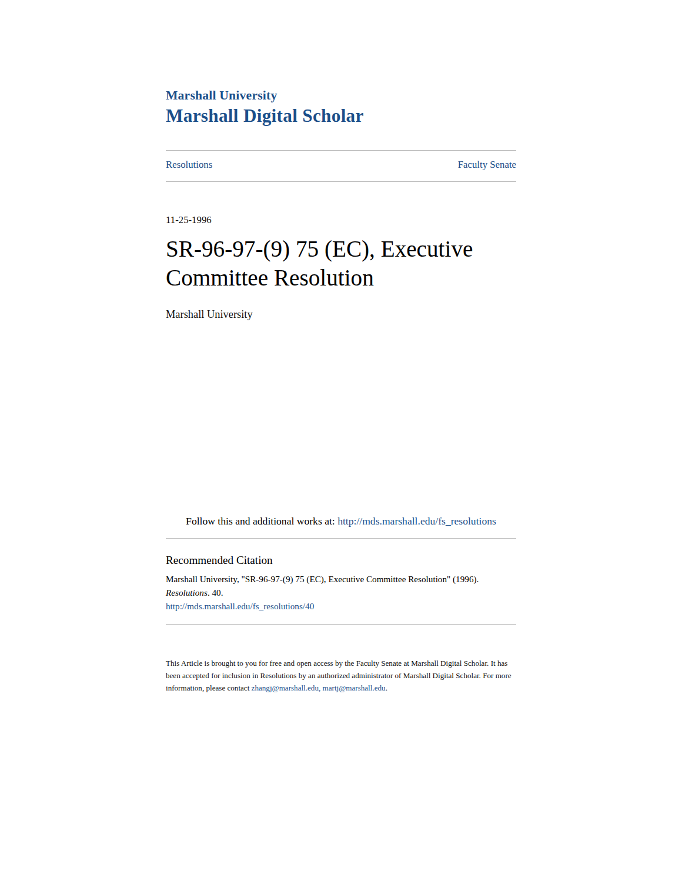Marshall University
Marshall Digital Scholar
Resolutions Faculty Senate
11-25-1996
SR-96-97-(9) 75 (EC), Executive Committee Resolution
Marshall University
Follow this and additional works at: http://mds.marshall.edu/fs_resolutions
Recommended Citation
Marshall University, "SR-96-97-(9) 75 (EC), Executive Committee Resolution" (1996). Resolutions. 40.
http://mds.marshall.edu/fs_resolutions/40
This Article is brought to you for free and open access by the Faculty Senate at Marshall Digital Scholar. It has been accepted for inclusion in Resolutions by an authorized administrator of Marshall Digital Scholar. For more information, please contact zhangj@marshall.edu, martj@marshall.edu.